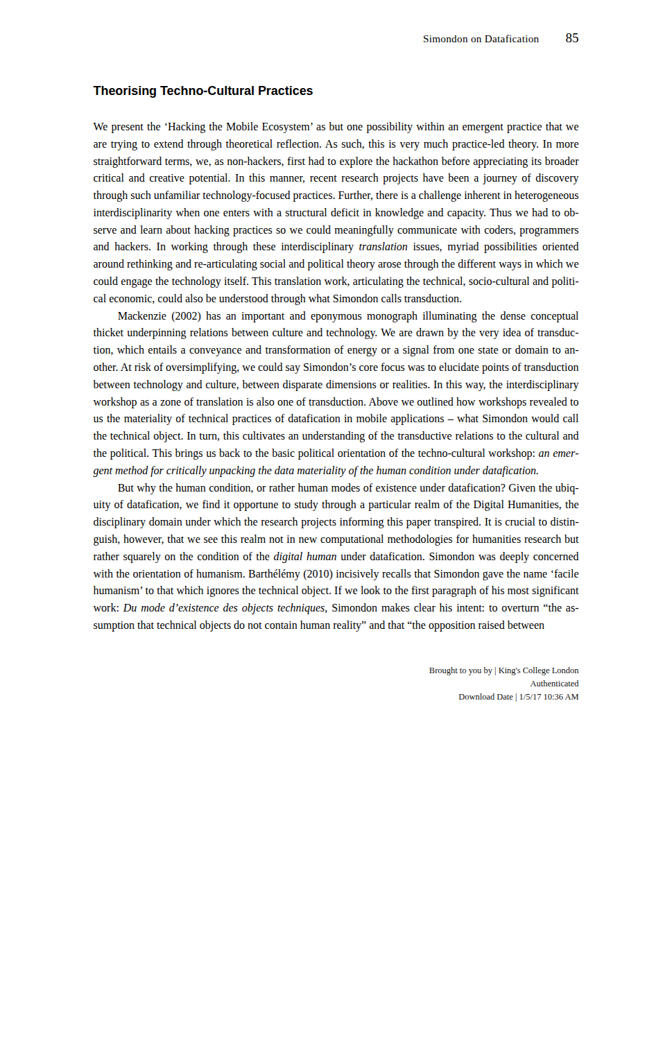Simondon on Datafication 85
Theorising Techno-Cultural Practices
We present the ‘Hacking the Mobile Ecosystem’ as but one possibility within an emergent practice that we are trying to extend through theoretical reflection. As such, this is very much practice-led theory. In more straightforward terms, we, as non-hackers, first had to explore the hackathon before appreciating its broader critical and creative potential. In this manner, recent research projects have been a journey of discovery through such unfamiliar technology-focused practices. Further, there is a challenge inherent in heterogeneous interdisciplinarity when one enters with a structural deficit in knowledge and capacity. Thus we had to observe and learn about hacking practices so we could meaningfully communicate with coders, programmers and hackers. In working through these interdisciplinary translation issues, myriad possibilities oriented around rethinking and re-articulating social and political theory arose through the different ways in which we could engage the technology itself. This translation work, articulating the technical, socio-cultural and political economic, could also be understood through what Simondon calls transduction.
Mackenzie (2002) has an important and eponymous monograph illuminating the dense conceptual thicket underpinning relations between culture and technology. We are drawn by the very idea of transduction, which entails a conveyance and transformation of energy or a signal from one state or domain to another. At risk of oversimplifying, we could say Simondon’s core focus was to elucidate points of transduction between technology and culture, between disparate dimensions or realities. In this way, the interdisciplinary workshop as a zone of translation is also one of transduction. Above we outlined how workshops revealed to us the materiality of technical practices of datafication in mobile applications – what Simondon would call the technical object. In turn, this cultivates an understanding of the transductive relations to the cultural and the political. This brings us back to the basic political orientation of the techno-cultural workshop: an emergent method for critically unpacking the data materiality of the human condition under datafication.
But why the human condition, or rather human modes of existence under datafication? Given the ubiquity of datafication, we find it opportune to study through a particular realm of the Digital Humanities, the disciplinary domain under which the research projects informing this paper transpired. It is crucial to distinguish, however, that we see this realm not in new computational methodologies for humanities research but rather squarely on the condition of the digital human under datafication. Simondon was deeply concerned with the orientation of humanism. Barthélémy (2010) incisively recalls that Simondon gave the name ‘facile humanism’ to that which ignores the technical object. If we look to the first paragraph of his most significant work: Du mode d’existence des objects techniques, Simondon makes clear his intent: to overturn “the assumption that technical objects do not contain human reality” and that “the opposition raised between
Brought to you by | King's College London
Authenticated
Download Date | 1/5/17 10:36 AM